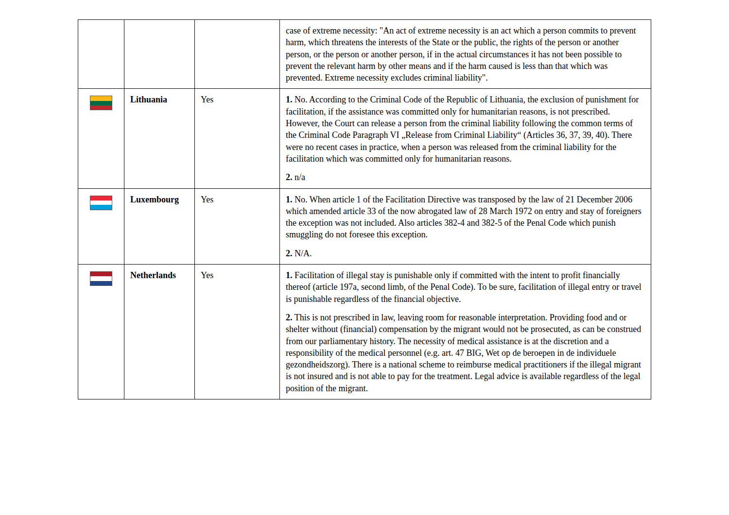| | | | case of extreme necessity: "An act of extreme necessity is an act which a person commits to prevent harm, which threatens the interests of the State or the public, the rights of the person or another person, or the person or another person, if in the actual circumstances it has not been possible to prevent the relevant harm by other means and if the harm caused is less than that which was prevented. Extreme necessity excludes criminal liability". |
| | Lithuania | Yes | 1. No. According to the Criminal Code of the Republic of Lithuania, the exclusion of punishment for facilitation, if the assistance was committed only for humanitarian reasons, is not prescribed. However, the Court can release a person from the criminal liability following the common terms of the Criminal Code Paragraph VI „Release from Criminal Liability“ (Articles 36, 37, 39, 40). There were no recent cases in practice, when a person was released from the criminal liability for the facilitation which was committed only for humanitarian reasons. 2. n/a |
| | Luxembourg | Yes | 1. No. When article 1 of the Facilitation Directive was transposed by the law of 21 December 2006 which amended article 33 of the now abrogated law of 28 March 1972 on entry and stay of foreigners the exception was not included. Also articles 382-4 and 382-5 of the Penal Code which punish smuggling do not foresee this exception. 2. N/A. |
| | Netherlands | Yes | 1. Facilitation of illegal stay is punishable only if committed with the intent to profit financially thereof (article 197a, second limb, of the Penal Code). To be sure, facilitation of illegal entry or travel is punishable regardless of the financial objective. 2. This is not prescribed in law, leaving room for reasonable interpretation. Providing food and or shelter without (financial) compensation by the migrant would not be prosecuted, as can be construed from our parliamentary history. The necessity of medical assistance is at the discretion and a responsibility of the medical personnel (e.g. art. 47 BIG, Wet op de beroepen in de individuele gezondheidszorg). There is a national scheme to reimburse medical practitioners if the illegal migrant is not insured and is not able to pay for the treatment. Legal advice is available regardless of the legal position of the migrant. |